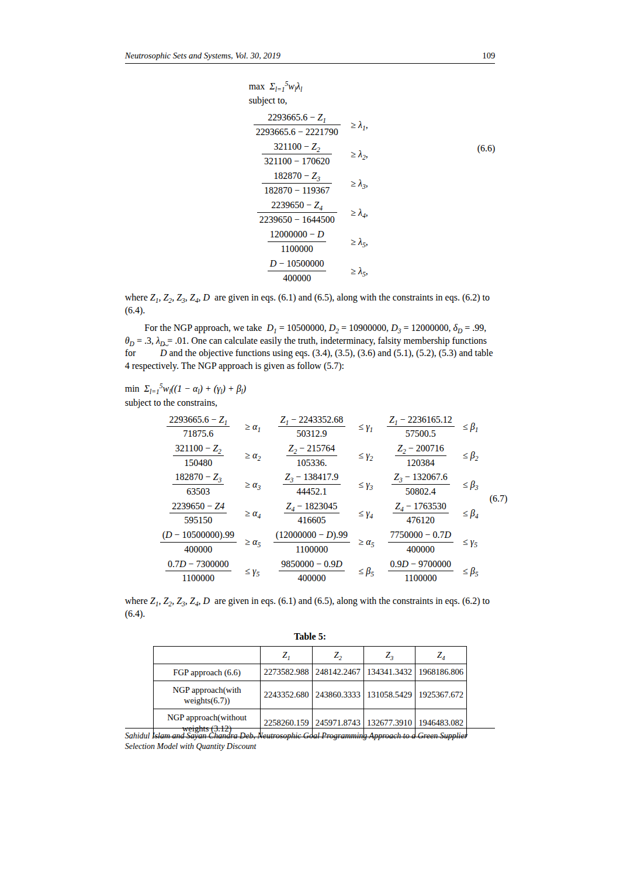Neutrosophic Sets and Systems, Vol. 30, 2019 109
(6.6)
max Σl=15wlλl
subject to,
| 2293665.6 − Z 1 2293665.6 − 2221790 | ≥ λ 1 , |
| 321100 − Z 2 321100 − 170620 | ≥ λ 2 , |
| 182870 − Z 3 182870 − 119367 | ≥ λ 3 , |
| 2239650 − Z 4 2239650 − 1644500 | ≥ λ 4 , |
| 12000000 − D 1100000 | ≥ λ 5 , |
| D − 10500000 400000 | ≥ λ 5 , |
where Z1, Z2, Z3, Z4, D are given in eqs. (6.1) and (6.5), along with the constraints in eqs. (6.2) to (6.4).
For the NGP approach, we take D1 = 10500000, D2 = 10900000, D3 = 12000000, δD = .99, θD = .3, λD = .01. One can calculate easily the truth, indeterminacy, falsity membership functions for D and the objective functions using eqs. (3.4), (3.5), (3.6) and (5.1), (5.2), (5.3) and table 4 respectively. The NGP approach is given as follow (5.7):
min Σl=15wl((1 − αl) + (γl) + βl)
subject to the constrains,
| 2293665.6 − Z 1 71875.6 | ≥ α 1 | Z 1 − 2243352.68 50312.9 | ≤ γ 1 | Z 1 − 2236165.12 57500.5 | ≤ β 1 | (6.7) |
| 321100 − Z 2 150480 | ≥ α 2 | Z 2 − 215764 105336. | ≤ γ 2 | Z 2 − 200716 120384 | ≤ β 2 |
| 182870 − Z 3 63503 | ≥ α 3 | Z 3 − 138417.9 44452.1 | ≤ γ 3 | Z 3 − 132067.6 50802.4 | ≤ β 3 |
| 2239650 − Z4 595150 | ≥ α 4 | Z 4 − 1823045 416605 | ≤ γ 4 | Z 4 − 1763530 476120 | ≤ β 4 |
| ( D − 10500000).99 400000 | ≥ α 5 | (12000000 − D ).99 1100000 | ≥ α 5 | 7750000 − 0.7 D 400000 | ≤ γ 5 |
| 0.7 D − 7300000 1100000 | ≤ γ 5 | 9850000 − 0.9 D 400000 | ≤ β 5 | 0.9 D − 9700000 1100000 | ≤ β 5 |
where Z1, Z2, Z3, Z4, D are given in eqs. (6.1) and (6.5), along with the constraints in eqs. (6.2) to (6.4).
Table 5:
| | Z 1 | Z 2 | Z 3 | Z 4 |
| --- | --- | --- | --- | --- |
| FGP approach (6.6) | 2273582.988 | 248142.2467 | 134341.3432 | 1968186.806 |
| NGP approach(with weights(6.7)) | 2243352.680 | 243860.3333 | 131058.5429 | 1925367.672 |
| NGP approach(without weights (3.12) | 2258260.159 | 245971.8743 | 132677.3910 | 1946483.082 |
Sahidul Islam and Sayan Chandra Deb, Neutrosophic Goal Programming Approach to a Green Supplier Selection Model with Quantity Discount